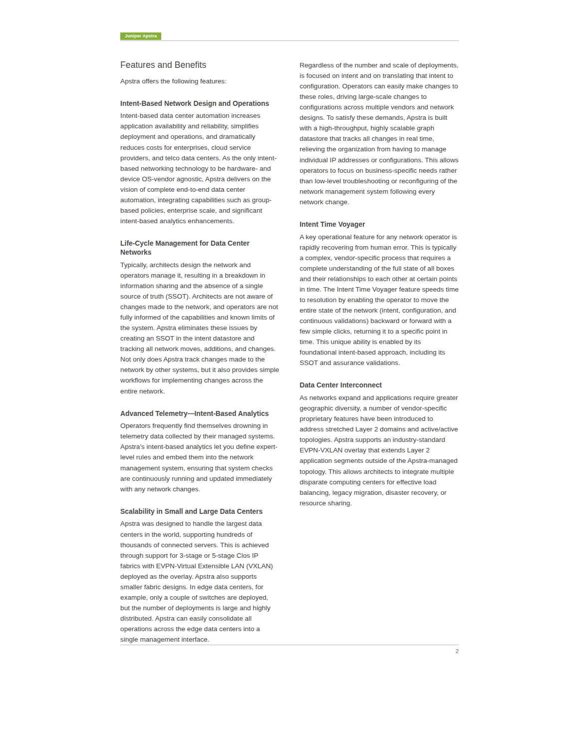Juniper Apstra
Features and Benefits
Apstra offers the following features:
Intent-Based Network Design and Operations
Intent-based data center automation increases application availability and reliability, simplifies deployment and operations, and dramatically reduces costs for enterprises, cloud service providers, and telco data centers. As the only intent-based networking technology to be hardware- and device OS-vendor agnostic, Apstra delivers on the vision of complete end-to-end data center automation, integrating capabilities such as group-based policies, enterprise scale, and significant intent-based analytics enhancements.
Life-Cycle Management for Data Center Networks
Typically, architects design the network and operators manage it, resulting in a breakdown in information sharing and the absence of a single source of truth (SSOT). Architects are not aware of changes made to the network, and operators are not fully informed of the capabilities and known limits of the system. Apstra eliminates these issues by creating an SSOT in the intent datastore and tracking all network moves, additions, and changes. Not only does Apstra track changes made to the network by other systems, but it also provides simple workflows for implementing changes across the entire network.
Advanced Telemetry—Intent-Based Analytics
Operators frequently find themselves drowning in telemetry data collected by their managed systems. Apstra's intent-based analytics let you define expert-level rules and embed them into the network management system, ensuring that system checks are continuously running and updated immediately with any network changes.
Scalability in Small and Large Data Centers
Apstra was designed to handle the largest data centers in the world, supporting hundreds of thousands of connected servers. This is achieved through support for 3-stage or 5-stage Clos IP fabrics with EVPN-Virtual Extensible LAN (VXLAN) deployed as the overlay. Apstra also supports smaller fabric designs. In edge data centers, for example, only a couple of switches are deployed, but the number of deployments is large and highly distributed. Apstra can easily consolidate all operations across the edge data centers into a single management interface.
Regardless of the number and scale of deployments, is focused on intent and on translating that intent to configuration. Operators can easily make changes to these roles, driving large-scale changes to configurations across multiple vendors and network designs. To satisfy these demands, Apstra is built with a high-throughput, highly scalable graph datastore that tracks all changes in real time, relieving the organization from having to manage individual IP addresses or configurations. This allows operators to focus on business-specific needs rather than low-level troubleshooting or reconfiguring of the network management system following every network change.
Intent Time Voyager
A key operational feature for any network operator is rapidly recovering from human error. This is typically a complex, vendor-specific process that requires a complete understanding of the full state of all boxes and their relationships to each other at certain points in time. The Intent Time Voyager feature speeds time to resolution by enabling the operator to move the entire state of the network (intent, configuration, and continuous validations) backward or forward with a few simple clicks, returning it to a specific point in time. This unique ability is enabled by its foundational intent-based approach, including its SSOT and assurance validations.
Data Center Interconnect
As networks expand and applications require greater geographic diversity, a number of vendor-specific proprietary features have been introduced to address stretched Layer 2 domains and active/active topologies. Apstra supports an industry-standard EVPN-VXLAN overlay that extends Layer 2 application segments outside of the Apstra-managed topology. This allows architects to integrate multiple disparate computing centers for effective load balancing, legacy migration, disaster recovery, or resource sharing.
2